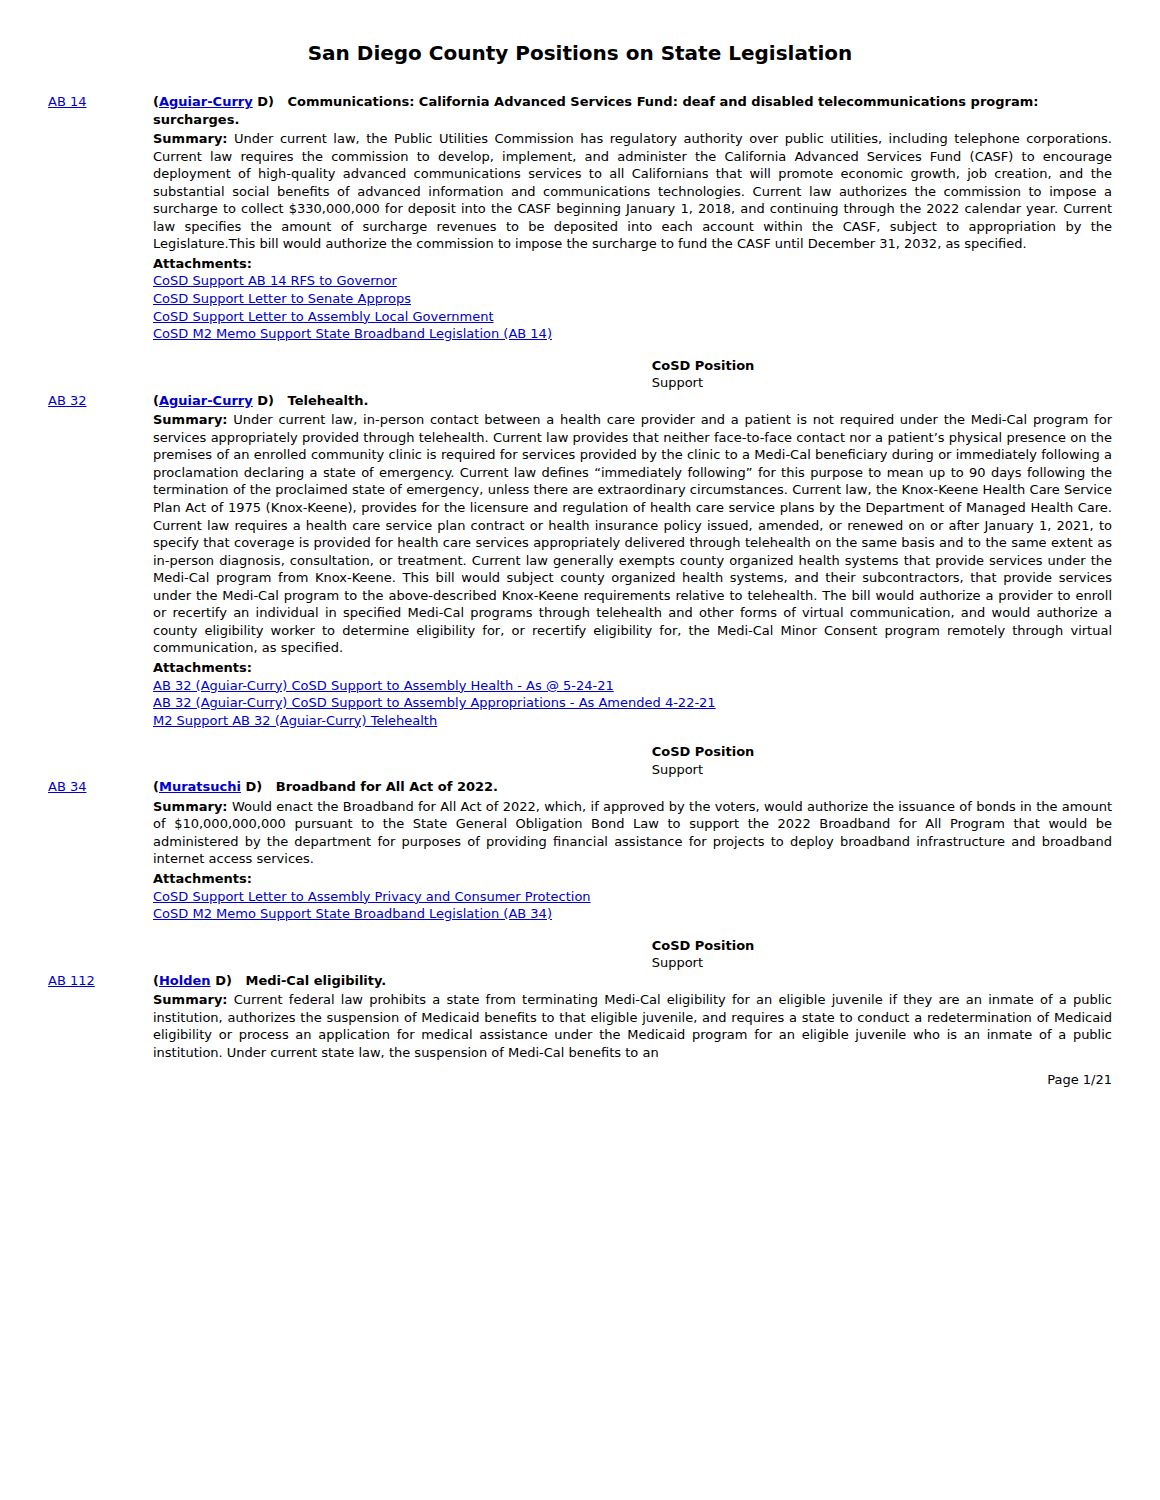San Diego County Positions on State Legislation
| AB 14 | ( Aguiar-Curry D) Communications: California Advanced Services Fund: deaf and disabled telecommunications program: surcharges. Summary: Under current law, the Public Utilities Commission has regulatory authority over public utilities, including telephone corporations. Current law requires the commission to develop, implement, and administer the California Advanced Services Fund (CASF) to encourage deployment of high-quality advanced communications services to all Californians that will promote economic growth, job creation, and the substantial social benefits of advanced information and communications technologies. Current law authorizes the commission to impose a surcharge to collect $330,000,000 for deposit into the CASF beginning January 1, 2018, and continuing through the 2022 calendar year. Current law specifies the amount of surcharge revenues to be deposited into each account within the CASF, subject to appropriation by the Legislature.This bill would authorize the commission to impose the surcharge to fund the CASF until December 31, 2032, as specified. Attachments: CoSD Support AB 14 RFS to Governor CoSD Support Letter to Senate Approps CoSD Support Letter to Assembly Local Government CoSD M2 Memo Support State Broadband Legislation (AB 14) CoSD Position Support |
| AB 32 | ( Aguiar-Curry D) Telehealth. Summary: Under current law, in-person contact between a health care provider and a patient is not required under the Medi-Cal program for services appropriately provided through telehealth. Current law provides that neither face-to-face contact nor a patient’s physical presence on the premises of an enrolled community clinic is required for services provided by the clinic to a Medi-Cal beneficiary during or immediately following a proclamation declaring a state of emergency. Current law defines “immediately following” for this purpose to mean up to 90 days following the termination of the proclaimed state of emergency, unless there are extraordinary circumstances. Current law, the Knox-Keene Health Care Service Plan Act of 1975 (Knox-Keene), provides for the licensure and regulation of health care service plans by the Department of Managed Health Care. Current law requires a health care service plan contract or health insurance policy issued, amended, or renewed on or after January 1, 2021, to specify that coverage is provided for health care services appropriately delivered through telehealth on the same basis and to the same extent as in-person diagnosis, consultation, or treatment. Current law generally exempts county organized health systems that provide services under the Medi-Cal program from Knox-Keene. This bill would subject county organized health systems, and their subcontractors, that provide services under the Medi-Cal program to the above-described Knox-Keene requirements relative to telehealth. The bill would authorize a provider to enroll or recertify an individual in specified Medi-Cal programs through telehealth and other forms of virtual communication, and would authorize a county eligibility worker to determine eligibility for, or recertify eligibility for, the Medi-Cal Minor Consent program remotely through virtual communication, as specified. Attachments: AB 32 (Aguiar-Curry) CoSD Support to Assembly Health - As @ 5-24-21 AB 32 (Aguiar-Curry) CoSD Support to Assembly Appropriations - As Amended 4-22-21 M2 Support AB 32 (Aguiar-Curry) Telehealth CoSD Position Support |
| AB 34 | ( Muratsuchi D) Broadband for All Act of 2022. Summary: Would enact the Broadband for All Act of 2022, which, if approved by the voters, would authorize the issuance of bonds in the amount of $10,000,000,000 pursuant to the State General Obligation Bond Law to support the 2022 Broadband for All Program that would be administered by the department for purposes of providing financial assistance for projects to deploy broadband infrastructure and broadband internet access services. Attachments: CoSD Support Letter to Assembly Privacy and Consumer Protection CoSD M2 Memo Support State Broadband Legislation (AB 34) CoSD Position Support |
| AB 112 | ( Holden D) Medi-Cal eligibility. Summary: Current federal law prohibits a state from terminating Medi-Cal eligibility for an eligible juvenile if they are an inmate of a public institution, authorizes the suspension of Medicaid benefits to that eligible juvenile, and requires a state to conduct a redetermination of Medicaid eligibility or process an application for medical assistance under the Medicaid program for an eligible juvenile who is an inmate of a public institution. Under current state law, the suspension of Medi-Cal benefits to an |
Page 1/21